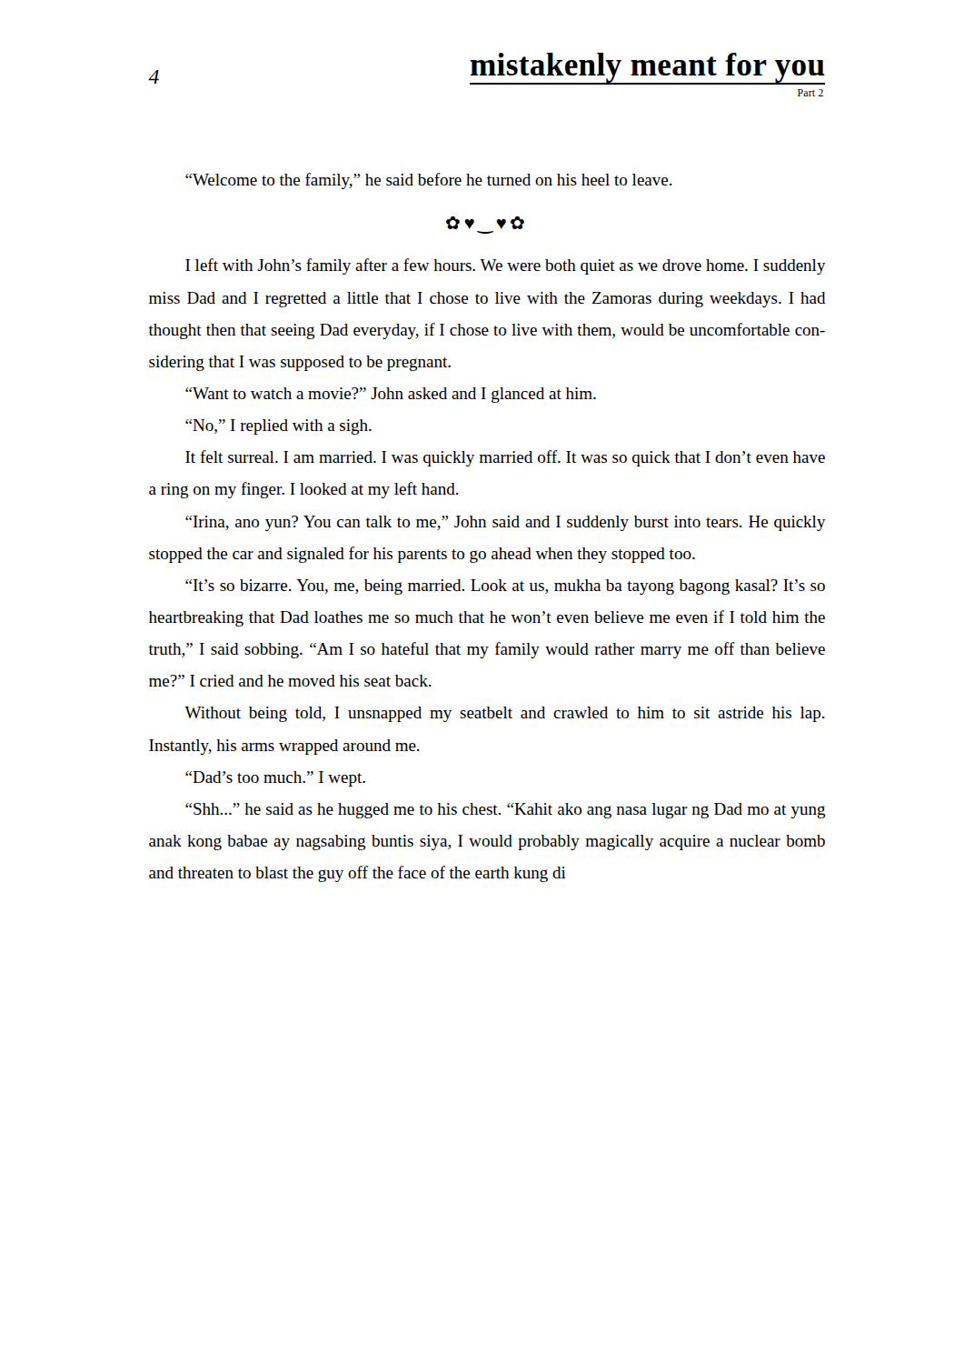4
mistakenly meant for you Part 2
“Welcome to the family,” he said before he turned on his heel to leave.
✿♥‿♥✿
I left with John’s family after a few hours. We were both quiet as we drove home. I suddenly miss Dad and I regretted a little that I chose to live with the Zamoras during weekdays. I had thought then that seeing Dad everyday, if I chose to live with them, would be uncomfortable considering that I was supposed to be pregnant.
“Want to watch a movie?” John asked and I glanced at him.
“No,” I replied with a sigh.
It felt surreal. I am married. I was quickly married off. It was so quick that I don’t even have a ring on my finger. I looked at my left hand.
“Irina, ano yun? You can talk to me,” John said and I suddenly burst into tears. He quickly stopped the car and signaled for his parents to go ahead when they stopped too.
“It’s so bizarre. You, me, being married. Look at us, mukha ba tayong bagong kasal? It’s so heartbreaking that Dad loathes me so much that he won’t even believe me even if I told him the truth,” I said sobbing. “Am I so hateful that my family would rather marry me off than believe me?” I cried and he moved his seat back.
Without being told, I unsnapped my seatbelt and crawled to him to sit astride his lap. Instantly, his arms wrapped around me.
“Dad’s too much.” I wept.
“Shh...” he said as he hugged me to his chest. “Kahit ako ang nasa lugar ng Dad mo at yung anak kong babae ay nagsabing buntis siya, I would probably magically acquire a nuclear bomb and threaten to blast the guy off the face of the earth kung di